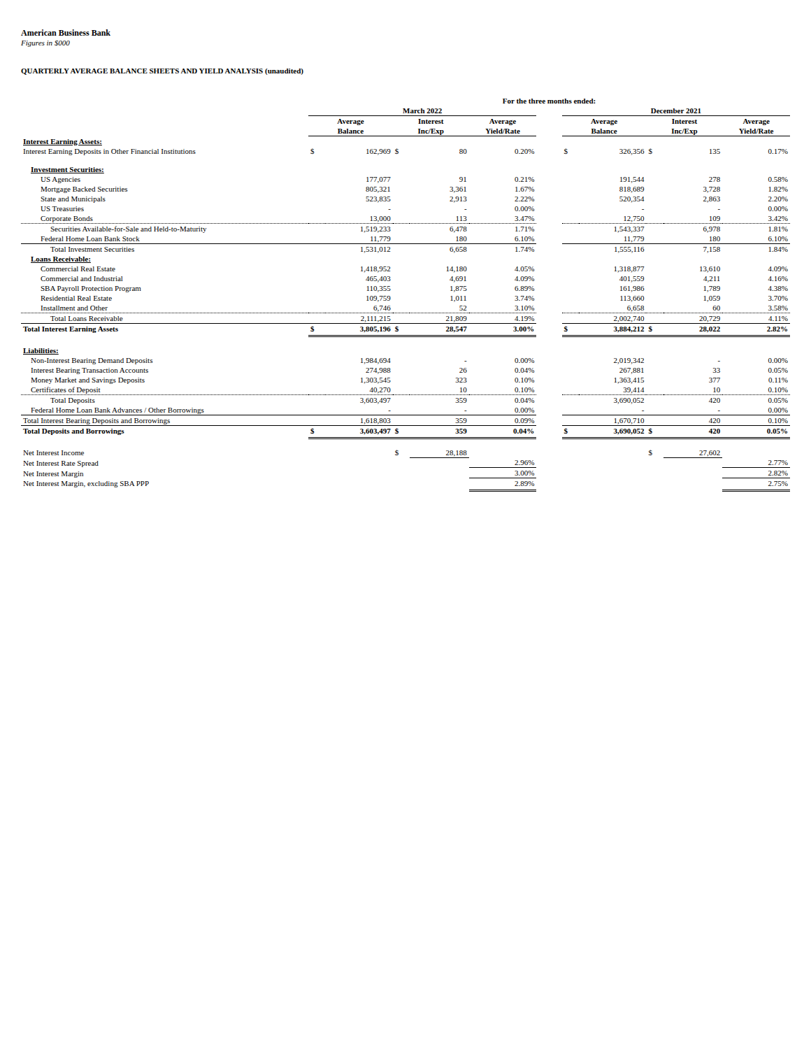American Business Bank
Figures in $000
QUARTERLY AVERAGE BALANCE SHEETS AND YIELD ANALYSIS (unaudited)
| | For the three months ended: |
| | March 2022 | | December 2021 |
| | Average | Interest | Average | | Average | Interest | Average |
| | Balance | Inc/Exp | Yield/Rate | | Balance | Inc/Exp | Yield/Rate |
| Interest Earning Assets: | |
| Interest Earning Deposits in Other Financial Institutions | $ | 162,969 | $ | 80 | 0.20% | | $ | 326,356 | $ | 135 | 0.17% |
| Investment Securities: | |
| US Agencies | | 177,077 | | 91 | 0.21% | | | 191,544 | | 278 | 0.58% |
| Mortgage Backed Securities | | 805,321 | | 3,361 | 1.67% | | | 818,689 | | 3,728 | 1.82% |
| State and Municipals | | 523,835 | | 2,913 | 2.22% | | | 520,354 | | 2,863 | 2.20% |
| US Treasuries | | - | | - | 0.00% | | | - | | - | 0.00% |
| Corporate Bonds | | 13,000 | | 113 | 3.47% | | | 12,750 | | 109 | 3.42% |
| Securities Available-for-Sale and Held-to-Maturity | | 1,519,233 | | 6,478 | 1.71% | | | 1,543,337 | | 6,978 | 1.81% |
| Federal Home Loan Bank Stock | | 11,779 | | 180 | 6.10% | | | 11,779 | | 180 | 6.10% |
| Total Investment Securities | | 1,531,012 | | 6,658 | 1.74% | | | 1,555,116 | | 7,158 | 1.84% |
| Loans Receivable: | |
| Commercial Real Estate | | 1,418,952 | | 14,180 | 4.05% | | | 1,318,877 | | 13,610 | 4.09% |
| Commercial and Industrial | | 465,403 | | 4,691 | 4.09% | | | 401,559 | | 4,211 | 4.16% |
| SBA Payroll Protection Program | | 110,355 | | 1,875 | 6.89% | | | 161,986 | | 1,789 | 4.38% |
| Residential Real Estate | | 109,759 | | 1,011 | 3.74% | | | 113,660 | | 1,059 | 3.70% |
| Installment and Other | | 6,746 | | 52 | 3.10% | | | 6,658 | | 60 | 3.58% |
| Total Loans Receivable | | 2,111,215 | | 21,809 | 4.19% | | | 2,002,740 | | 20,729 | 4.11% |
| Total Interest Earning Assets | $ | 3,805,196 | $ | 28,547 | 3.00% | | $ | 3,884,212 | $ | 28,022 | 2.82% |
| Liabilities: | |
| Non-Interest Bearing Demand Deposits | | 1,984,694 | | - | 0.00% | | | 2,019,342 | | - | 0.00% |
| Interest Bearing Transaction Accounts | | 274,988 | | 26 | 0.04% | | | 267,881 | | 33 | 0.05% |
| Money Market and Savings Deposits | | 1,303,545 | | 323 | 0.10% | | | 1,363,415 | | 377 | 0.11% |
| Certificates of Deposit | | 40,270 | | 10 | 0.10% | | | 39,414 | | 10 | 0.10% |
| Total Deposits | | 3,603,497 | | 359 | 0.04% | | | 3,690,052 | | 420 | 0.05% |
| Federal Home Loan Bank Advances / Other Borrowings | | - | | - | 0.00% | | | - | | - | 0.00% |
| Total Interest Bearing Deposits and Borrowings | | 1,618,803 | | 359 | 0.09% | | | 1,670,710 | | 420 | 0.10% |
| Total Deposits and Borrowings | $ | 3,603,497 | $ | 359 | 0.04% | | $ | 3,690,052 | $ | 420 | 0.05% |
| Net Interest Income | | | $ | 28,188 | | | | | $ | 27,602 | |
| Net Interest Rate Spread | | | | | 2.96% | | | | | | 2.77% |
| Net Interest Margin | | | | | 3.00% | | | | | | 2.82% |
| Net Interest Margin, excluding SBA PPP | | | | | 2.89% | | | | | | 2.75% |